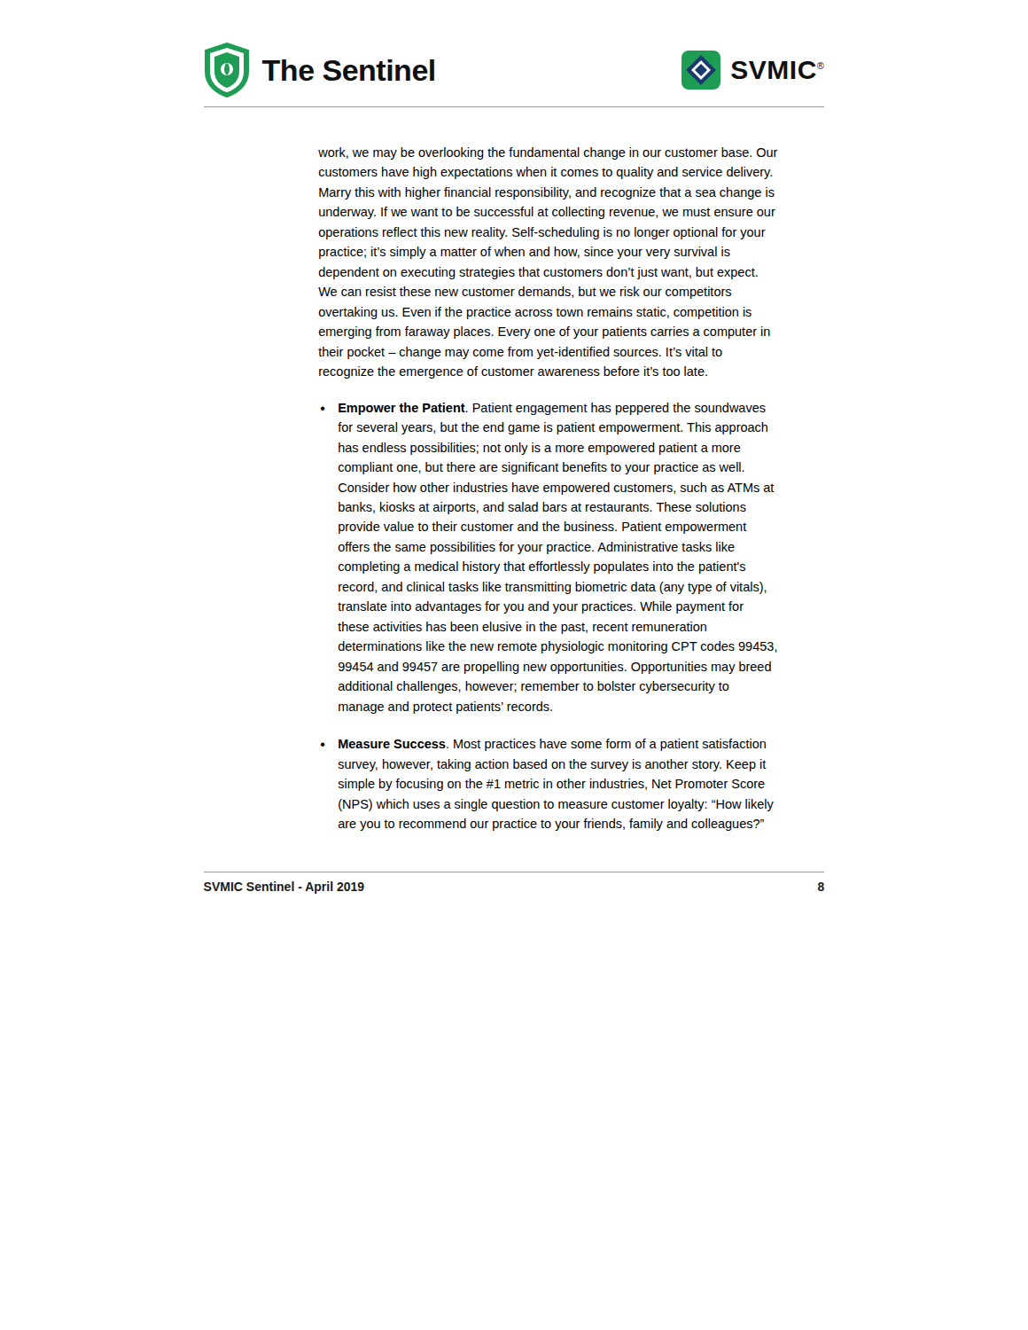The Sentinel
SVMIC®
work, we may be overlooking the fundamental change in our customer base. Our customers have high expectations when it comes to quality and service delivery. Marry this with higher financial responsibility, and recognize that a sea change is underway. If we want to be successful at collecting revenue, we must ensure our operations reflect this new reality. Self-scheduling is no longer optional for your practice; it’s simply a matter of when and how, since your very survival is dependent on executing strategies that customers don’t just want, but expect. We can resist these new customer demands, but we risk our competitors overtaking us. Even if the practice across town remains static, competition is emerging from faraway places. Every one of your patients carries a computer in their pocket – change may come from yet-identified sources. It’s vital to recognize the emergence of customer awareness before it’s too late.
Empower the Patient. Patient engagement has peppered the soundwaves for several years, but the end game is patient empowerment. This approach has endless possibilities; not only is a more empowered patient a more compliant one, but there are significant benefits to your practice as well. Consider how other industries have empowered customers, such as ATMs at banks, kiosks at airports, and salad bars at restaurants. These solutions provide value to their customer and the business. Patient empowerment offers the same possibilities for your practice. Administrative tasks like completing a medical history that effortlessly populates into the patient's record, and clinical tasks like transmitting biometric data (any type of vitals), translate into advantages for you and your practices. While payment for these activities has been elusive in the past, recent remuneration determinations like the new remote physiologic monitoring CPT codes 99453, 99454 and 99457 are propelling new opportunities. Opportunities may breed additional challenges, however; remember to bolster cybersecurity to manage and protect patients’ records.
Measure Success. Most practices have some form of a patient satisfaction survey, however, taking action based on the survey is another story. Keep it simple by focusing on the #1 metric in other industries, Net Promoter Score (NPS) which uses a single question to measure customer loyalty: “How likely are you to recommend our practice to your friends, family and colleagues?”
SVMIC Sentinel - April 2019 8